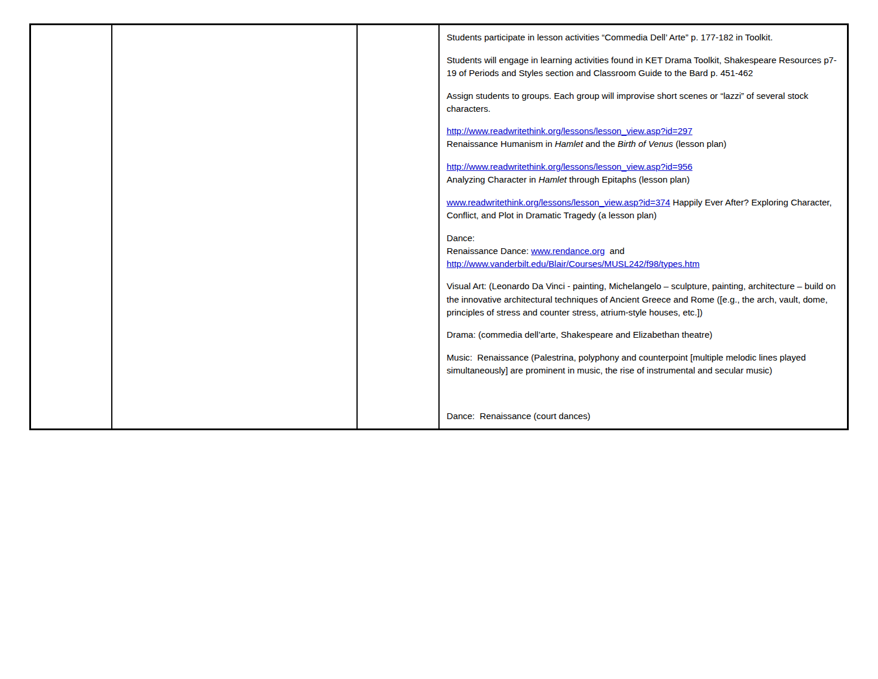| | | | Students participate in lesson activities “Commedia Dell’ Arte” p. 177-182 in Toolkit. Students will engage in learning activities found in KET Drama Toolkit, Shakespeare Resources p7-19 of Periods and Styles section and Classroom Guide to the Bard p. 451-462 Assign students to groups. Each group will improvise short scenes or “lazzi” of several stock characters. http://www.readwritethink.org/lessons/lesson_view.asp?id=297 Renaissance Humanism in Hamlet and the Birth of Venus (lesson plan) http://www.readwritethink.org/lessons/lesson_view.asp?id=956 Analyzing Character in Hamlet through Epitaphs (lesson plan) www.readwritethink.org/lessons/lesson_view.asp?id=374 Happily Ever After? Exploring Character, Conflict, and Plot in Dramatic Tragedy (a lesson plan) Dance: Renaissance Dance: www.rendance.org and http://www.vanderbilt.edu/Blair/Courses/MUSL242/f98/types.htm Visual Art: (Leonardo Da Vinci - painting, Michelangelo – sculpture, painting, architecture – build on the innovative architectural techniques of Ancient Greece and Rome ([e.g., the arch, vault, dome, principles of stress and counter stress, atrium-style houses, etc.]) Drama: (commedia dell’arte, Shakespeare and Elizabethan theatre) Music: Renaissance (Palestrina, polyphony and counterpoint [multiple melodic lines played simultaneously] are prominent in music, the rise of instrumental and secular music) Dance: Renaissance (court dances) |